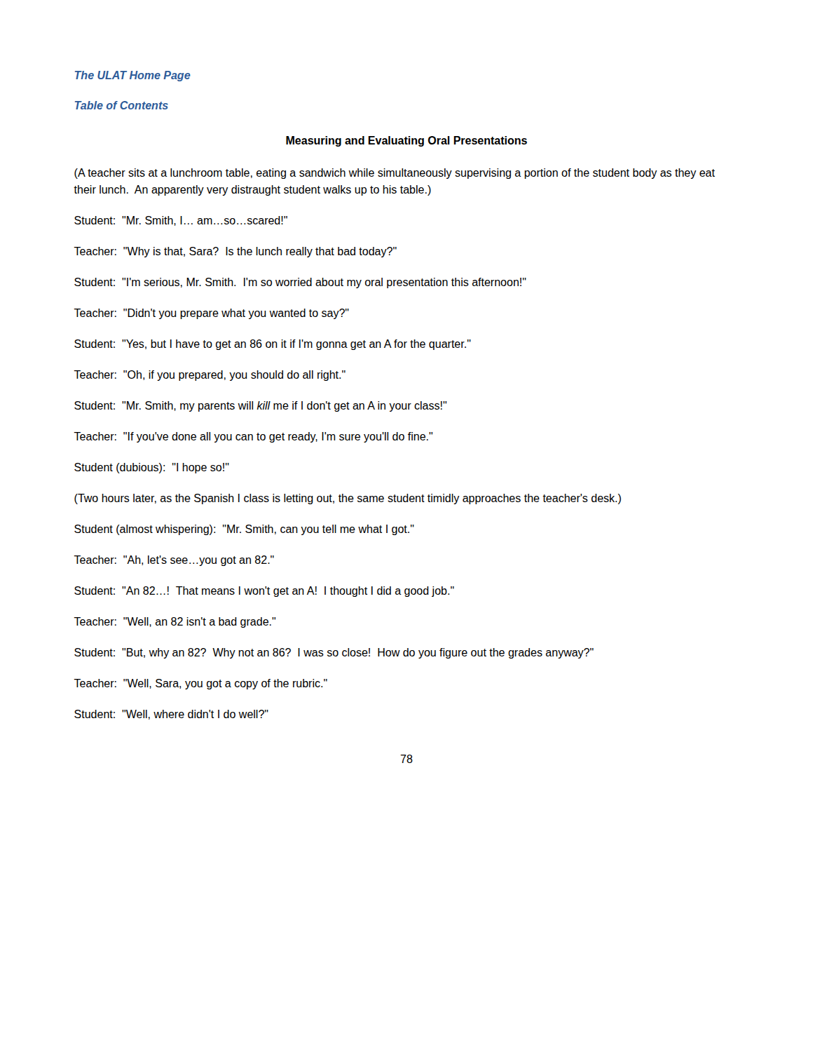The ULAT Home Page
Table of Contents
Measuring and Evaluating Oral Presentations
(A teacher sits at a lunchroom table, eating a sandwich while simultaneously supervising a portion of the student body as they eat their lunch. An apparently very distraught student walks up to his table.)
Student: "Mr. Smith, I… am…so…scared!"
Teacher: "Why is that, Sara? Is the lunch really that bad today?"
Student: "I'm serious, Mr. Smith. I'm so worried about my oral presentation this afternoon!"
Teacher: "Didn't you prepare what you wanted to say?"
Student: "Yes, but I have to get an 86 on it if I'm gonna get an A for the quarter."
Teacher: "Oh, if you prepared, you should do all right."
Student: "Mr. Smith, my parents will kill me if I don't get an A in your class!"
Teacher: "If you've done all you can to get ready, I'm sure you'll do fine."
Student (dubious): "I hope so!"
(Two hours later, as the Spanish I class is letting out, the same student timidly approaches the teacher's desk.)
Student (almost whispering): "Mr. Smith, can you tell me what I got."
Teacher: "Ah, let's see…you got an 82."
Student: "An 82…! That means I won't get an A! I thought I did a good job."
Teacher: "Well, an 82 isn't a bad grade."
Student: "But, why an 82? Why not an 86? I was so close! How do you figure out the grades anyway?"
Teacher: "Well, Sara, you got a copy of the rubric."
Student: "Well, where didn't I do well?"
78